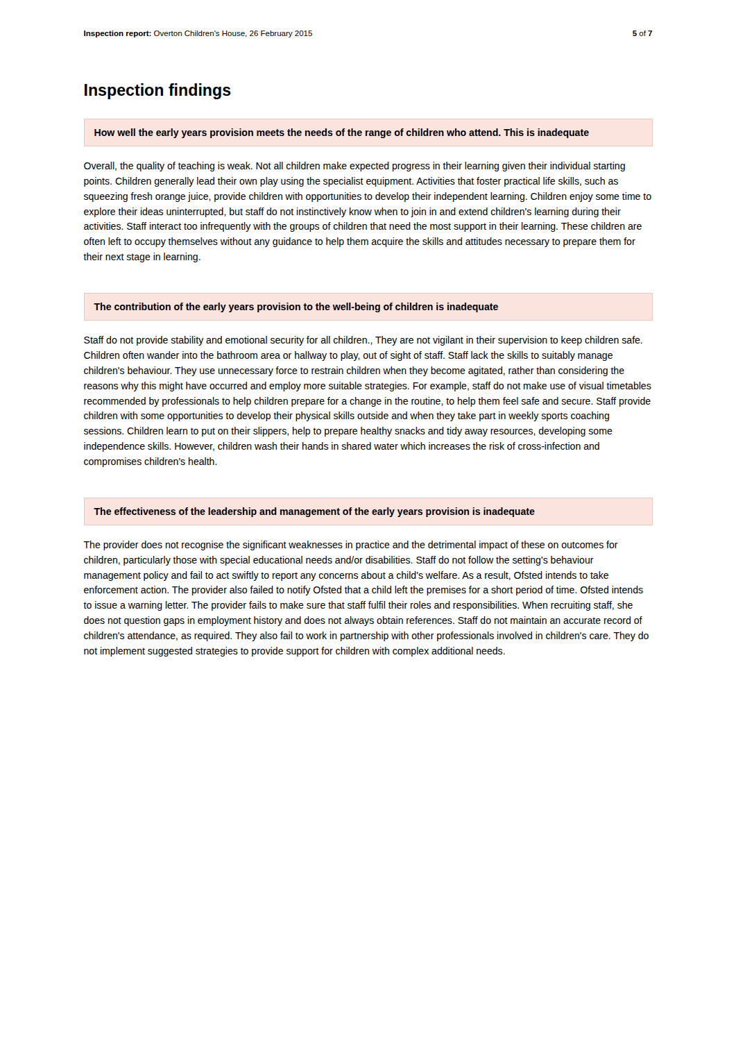Inspection report: Overton Children's House, 26 February 2015
5 of 7
Inspection findings
How well the early years provision meets the needs of the range of children who attend. This is inadequate
Overall, the quality of teaching is weak. Not all children make expected progress in their learning given their individual starting points. Children generally lead their own play using the specialist equipment. Activities that foster practical life skills, such as squeezing fresh orange juice, provide children with opportunities to develop their independent learning. Children enjoy some time to explore their ideas uninterrupted, but staff do not instinctively know when to join in and extend children's learning during their activities. Staff interact too infrequently with the groups of children that need the most support in their learning. These children are often left to occupy themselves without any guidance to help them acquire the skills and attitudes necessary to prepare them for their next stage in learning.
The contribution of the early years provision to the well-being of children is inadequate
Staff do not provide stability and emotional security for all children., They are not vigilant in their supervision to keep children safe. Children often wander into the bathroom area or hallway to play, out of sight of staff. Staff lack the skills to suitably manage children's behaviour. They use unnecessary force to restrain children when they become agitated, rather than considering the reasons why this might have occurred and employ more suitable strategies. For example, staff do not make use of visual timetables recommended by professionals to help children prepare for a change in the routine, to help them feel safe and secure. Staff provide children with some opportunities to develop their physical skills outside and when they take part in weekly sports coaching sessions. Children learn to put on their slippers, help to prepare healthy snacks and tidy away resources, developing some independence skills. However, children wash their hands in shared water which increases the risk of cross-infection and compromises children's health.
The effectiveness of the leadership and management of the early years provision is inadequate
The provider does not recognise the significant weaknesses in practice and the detrimental impact of these on outcomes for children, particularly those with special educational needs and/or disabilities. Staff do not follow the setting's behaviour management policy and fail to act swiftly to report any concerns about a child's welfare. As a result, Ofsted intends to take enforcement action. The provider also failed to notify Ofsted that a child left the premises for a short period of time. Ofsted intends to issue a warning letter. The provider fails to make sure that staff fulfil their roles and responsibilities. When recruiting staff, she does not question gaps in employment history and does not always obtain references. Staff do not maintain an accurate record of children's attendance, as required. They also fail to work in partnership with other professionals involved in children's care. They do not implement suggested strategies to provide support for children with complex additional needs.